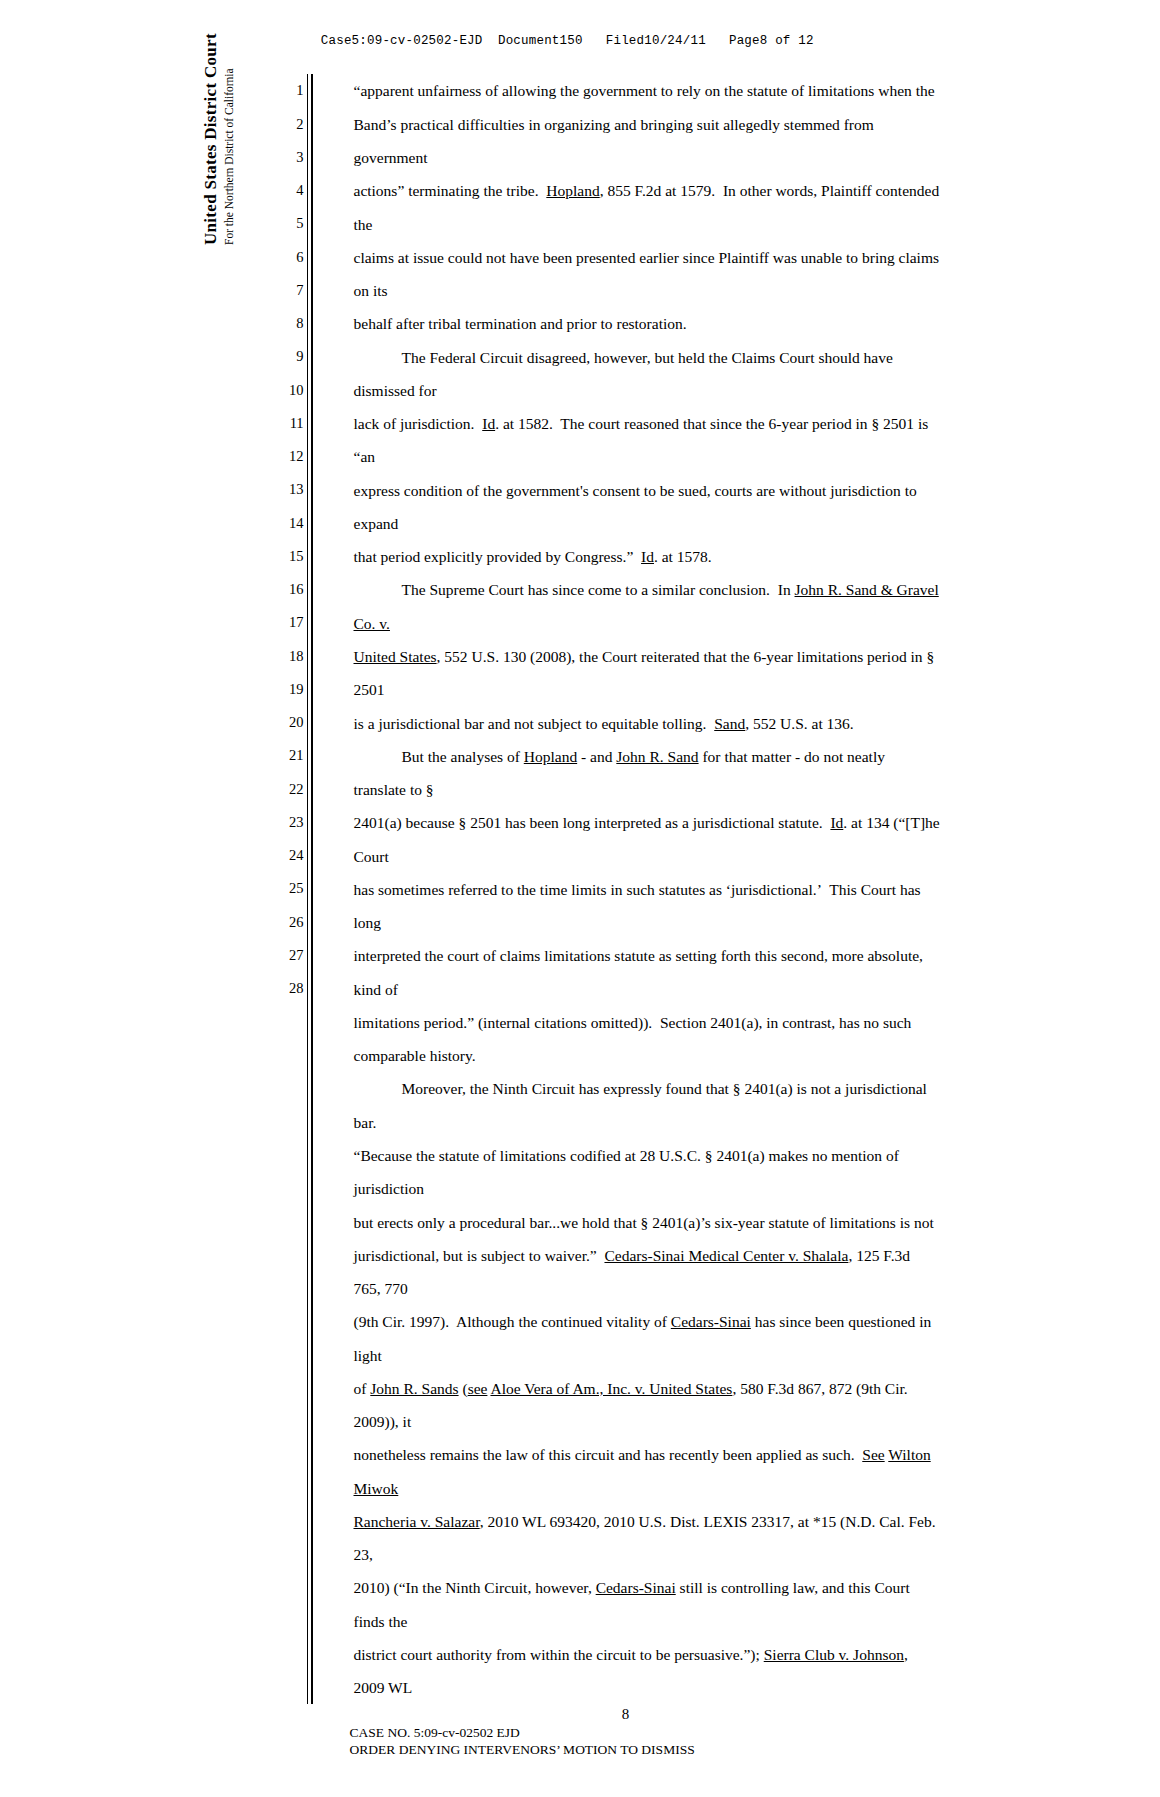Case5:09-cv-02502-EJD Document150 Filed10/24/11 Page8 of 12
United States District Court
For the Northern District of California
1
2
3
4
5
6
7
8
9
10
11
12
13
14
15
16
17
18
19
20
21
22
23
24
25
26
27
28
“apparent unfairness of allowing the government to rely on the statute of limitations when the
Band’s practical difficulties in organizing and bringing suit allegedly stemmed from government
actions” terminating the tribe. Hopland, 855 F.2d at 1579. In other words, Plaintiff contended the
claims at issue could not have been presented earlier since Plaintiff was unable to bring claims on its
behalf after tribal termination and prior to restoration.
The Federal Circuit disagreed, however, but held the Claims Court should have dismissed for
lack of jurisdiction. Id. at 1582. The court reasoned that since the 6-year period in § 2501 is “an
express condition of the government's consent to be sued, courts are without jurisdiction to expand
that period explicitly provided by Congress.” Id. at 1578.
The Supreme Court has since come to a similar conclusion. In John R. Sand & Gravel Co. v.
United States, 552 U.S. 130 (2008), the Court reiterated that the 6-year limitations period in § 2501
is a jurisdictional bar and not subject to equitable tolling. Sand, 552 U.S. at 136.
But the analyses of Hopland - and John R. Sand for that matter - do not neatly translate to §
2401(a) because § 2501 has been long interpreted as a jurisdictional statute. Id. at 134 (“[T]he Court
has sometimes referred to the time limits in such statutes as ‘jurisdictional.’ This Court has long
interpreted the court of claims limitations statute as setting forth this second, more absolute, kind of
limitations period.” (internal citations omitted)). Section 2401(a), in contrast, has no such
comparable history.
Moreover, the Ninth Circuit has expressly found that § 2401(a) is not a jurisdictional bar.
“Because the statute of limitations codified at 28 U.S.C. § 2401(a) makes no mention of jurisdiction
but erects only a procedural bar...we hold that § 2401(a)’s six-year statute of limitations is not
jurisdictional, but is subject to waiver.” Cedars-Sinai Medical Center v. Shalala, 125 F.3d 765, 770
(9th Cir. 1997). Although the continued vitality of Cedars-Sinai has since been questioned in light
of John R. Sands (see Aloe Vera of Am., Inc. v. United States, 580 F.3d 867, 872 (9th Cir. 2009)), it
nonetheless remains the law of this circuit and has recently been applied as such. See Wilton Miwok
Rancheria v. Salazar, 2010 WL 693420, 2010 U.S. Dist. LEXIS 23317, at *15 (N.D. Cal. Feb. 23,
2010) (“In the Ninth Circuit, however, Cedars-Sinai still is controlling law, and this Court finds the
district court authority from within the circuit to be persuasive.”); Sierra Club v. Johnson, 2009 WL
8
CASE NO. 5:09-cv-02502 EJD
ORDER DENYING INTERVENORS’ MOTION TO DISMISS